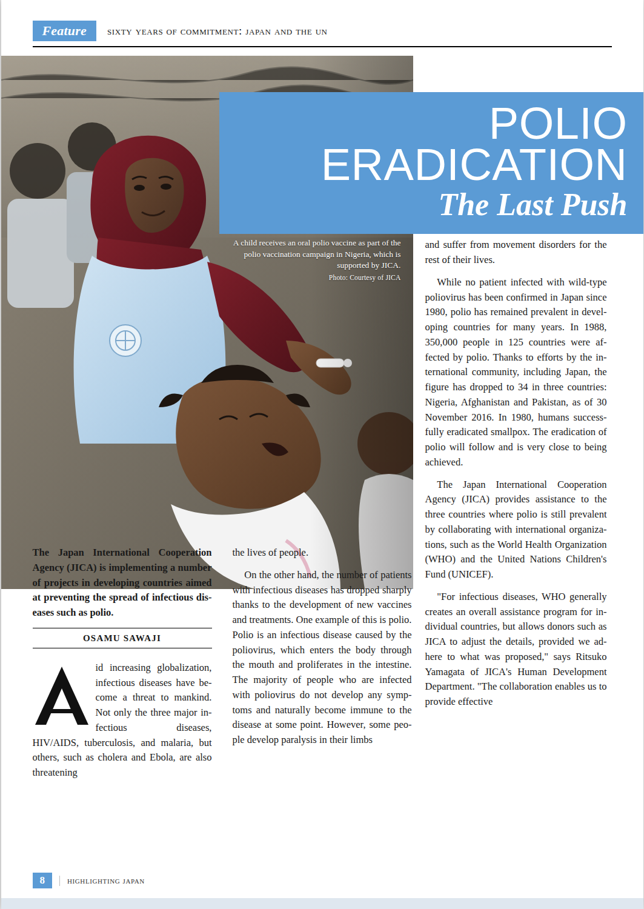Feature
Sixty Years of Commitment: Japan and the UN
Polio Eradication
The Last Push
A child receives an oral polio vaccine as part of the polio vaccination campaign in Nigeria, which is supported by JICA.
Photo: Courtesy of JICA
and suffer from movement disorders for the rest of their lives.
While no patient infected with wild-type poliovirus has been confirmed in Japan since 1980, polio has remained prevalent in developing countries for many years. In 1988, 350,000 people in 125 countries were affected by polio. Thanks to efforts by the international community, including Japan, the figure has dropped to 34 in three countries: Nigeria, Afghanistan and Pakistan, as of 30 November 2016. In 1980, humans successfully eradicated smallpox. The eradication of polio will follow and is very close to being achieved.
The Japan International Cooperation Agency (JICA) provides assistance to the three countries where polio is still prevalent by collaborating with international organizations, such as the World Health Organization (WHO) and the United Nations Children's Fund (UNICEF).
"For infectious diseases, WHO generally creates an overall assistance program for individual countries, but allows donors such as JICA to adjust the details, provided we adhere to what was proposed," says Ritsuko Yamagata of JICA's Human Development Department. "The collaboration enables us to provide effective
The Japan International Cooperation Agency (JICA) is implementing a number of projects in developing countries aimed at preventing the spread of infectious diseases such as polio.
Osamu Sawaji
mid increasing globalization, infectious diseases have become a threat to mankind. Not only the three major infectious diseases, HIV/AIDS, tuberculosis, and malaria, but others, such as cholera and Ebola, are also threatening
the lives of people.
On the other hand, the number of patients with infectious diseases has dropped sharply thanks to the development of new vaccines and treatments. One example of this is polio. Polio is an infectious disease caused by the poliovirus, which enters the body through the mouth and proliferates in the intestine. The majority of people who are infected with poliovirus do not develop any symptoms and naturally become immune to the disease at some point. However, some people develop paralysis in their limbs
8
Highlighting Japan